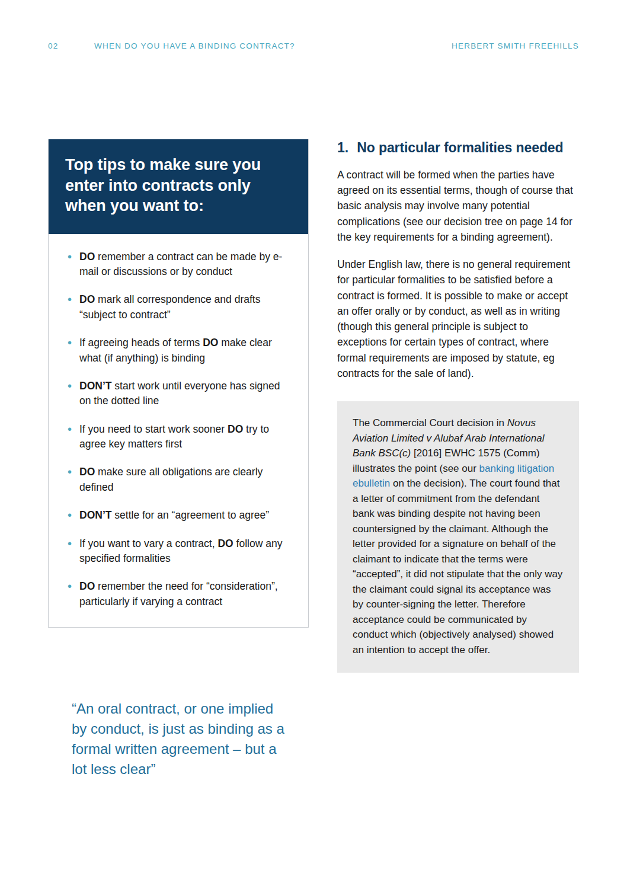02 When do you have a binding contract? Herbert Smith Freehills
Top tips to make sure you enter into contracts only when you want to:
DO remember a contract can be made by e-mail or discussions or by conduct
DO mark all correspondence and drafts “subject to contract”
If agreeing heads of terms DO make clear what (if anything) is binding
DON’T start work until everyone has signed on the dotted line
If you need to start work sooner DO try to agree key matters first
DO make sure all obligations are clearly defined
DON’T settle for an “agreement to agree”
If you want to vary a contract, DO follow any specified formalities
DO remember the need for “consideration”, particularly if varying a contract
“An oral contract, or one implied by conduct, is just as binding as a formal written agreement – but a lot less clear”
1.
No particular formalities needed
A contract will be formed when the parties have agreed on its essential terms, though of course that basic analysis may involve many potential complications (see our decision tree on page 14 for the key requirements for a binding agreement).
Under English law, there is no general requirement for particular formalities to be satisfied before a contract is formed. It is possible to make or accept an offer orally or by conduct, as well as in writing (though this general principle is subject to exceptions for certain types of contract, where formal requirements are imposed by statute, eg contracts for the sale of land).
The Commercial Court decision in Novus Aviation Limited v Alubaf Arab International Bank BSC(c) [2016] EWHC 1575 (Comm) illustrates the point (see our banking litigation ebulletin on the decision). The court found that a letter of commitment from the defendant bank was binding despite not having been countersigned by the claimant. Although the letter provided for a signature on behalf of the claimant to indicate that the terms were “accepted”, it did not stipulate that the only way the claimant could signal its acceptance was by counter-signing the letter. Therefore acceptance could be communicated by conduct which (objectively analysed) showed an intention to accept the offer.